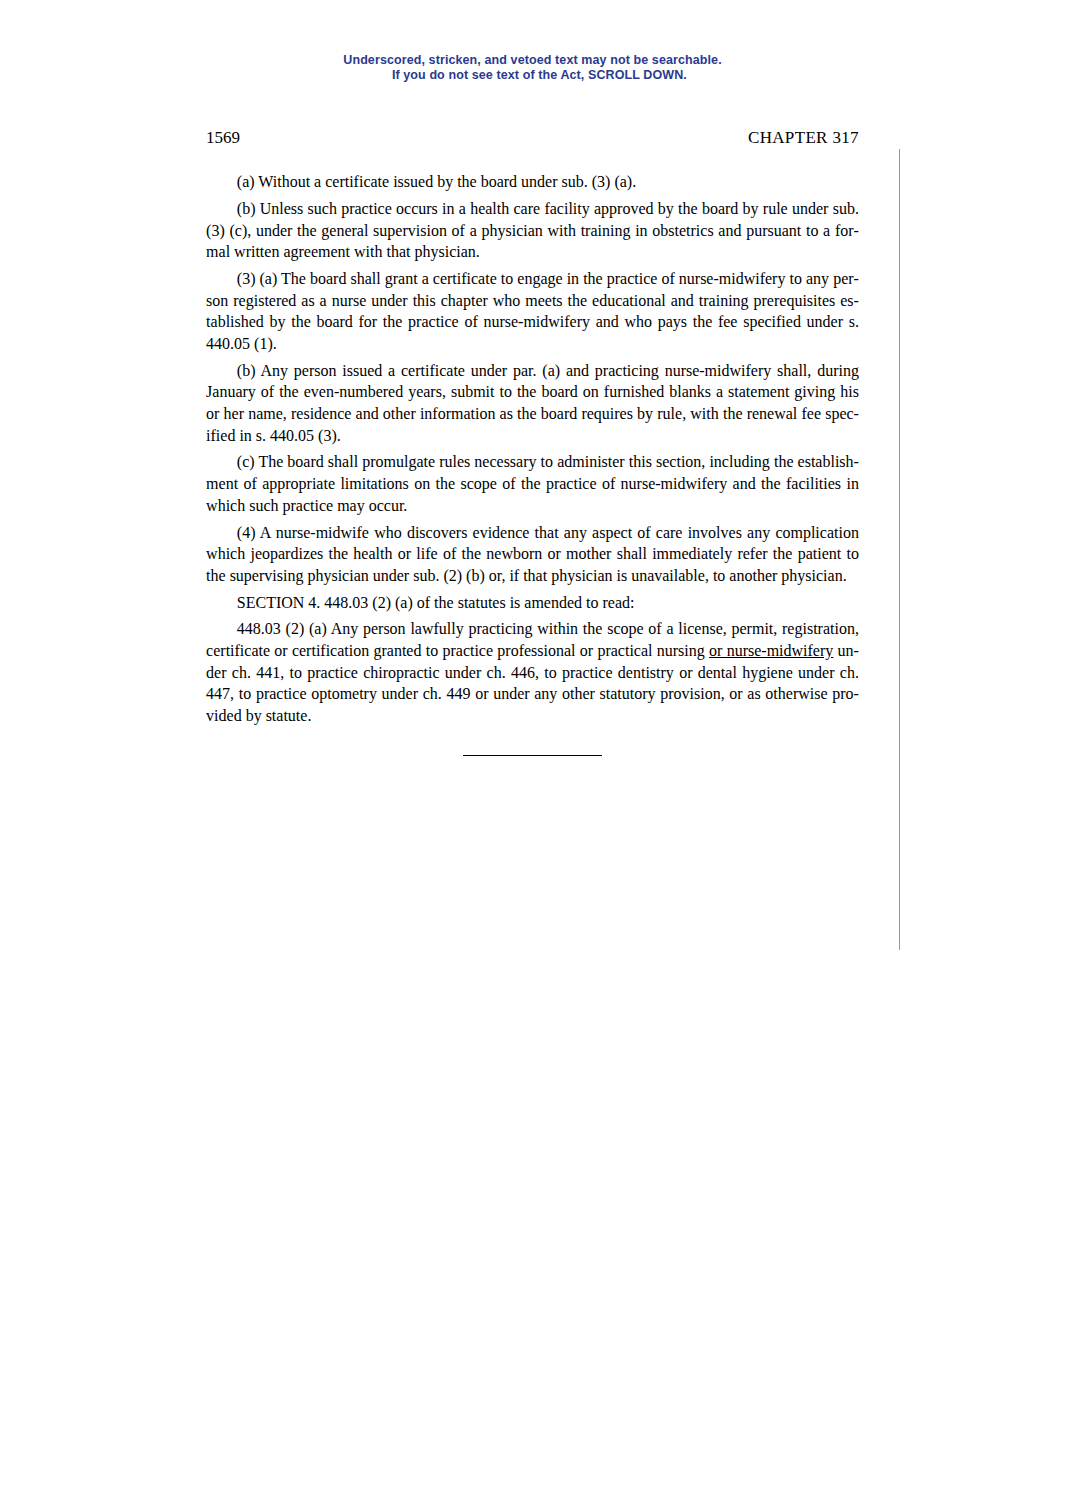Underscored, stricken, and vetoed text may not be searchable. If you do not see text of the Act, SCROLL DOWN.
1569 CHAPTER 317
(a) Without a certificate issued by the board under sub. (3) (a).
(b) Unless such practice occurs in a health care facility approved by the board by rule under sub. (3) (c), under the general supervision of a physician with training in obstetrics and pursuant to a formal written agreement with that physician.
(3) (a) The board shall grant a certificate to engage in the practice of nurse-midwifery to any person registered as a nurse under this chapter who meets the educational and training prerequisites established by the board for the practice of nurse-midwifery and who pays the fee specified under s. 440.05 (1).
(b) Any person issued a certificate under par. (a) and practicing nurse-midwifery shall, during January of the even-numbered years, submit to the board on furnished blanks a statement giving his or her name, residence and other information as the board requires by rule, with the renewal fee specified in s. 440.05 (3).
(c) The board shall promulgate rules necessary to administer this section, including the establishment of appropriate limitations on the scope of the practice of nurse-midwifery and the facilities in which such practice may occur.
(4) A nurse-midwife who discovers evidence that any aspect of care involves any complication which jeopardizes the health or life of the newborn or mother shall immediately refer the patient to the supervising physician under sub. (2) (b) or, if that physician is unavailable, to another physician.
SECTION 4. 448.03 (2) (a) of the statutes is amended to read:
448.03 (2) (a) Any person lawfully practicing within the scope of a license, permit, registration, certificate or certification granted to practice professional or practical nursing or nurse-midwifery under ch. 441, to practice chiropractic under ch. 446, to practice dentistry or dental hygiene under ch. 447, to practice optometry under ch. 449 or under any other statutory provision, or as otherwise provided by statute.